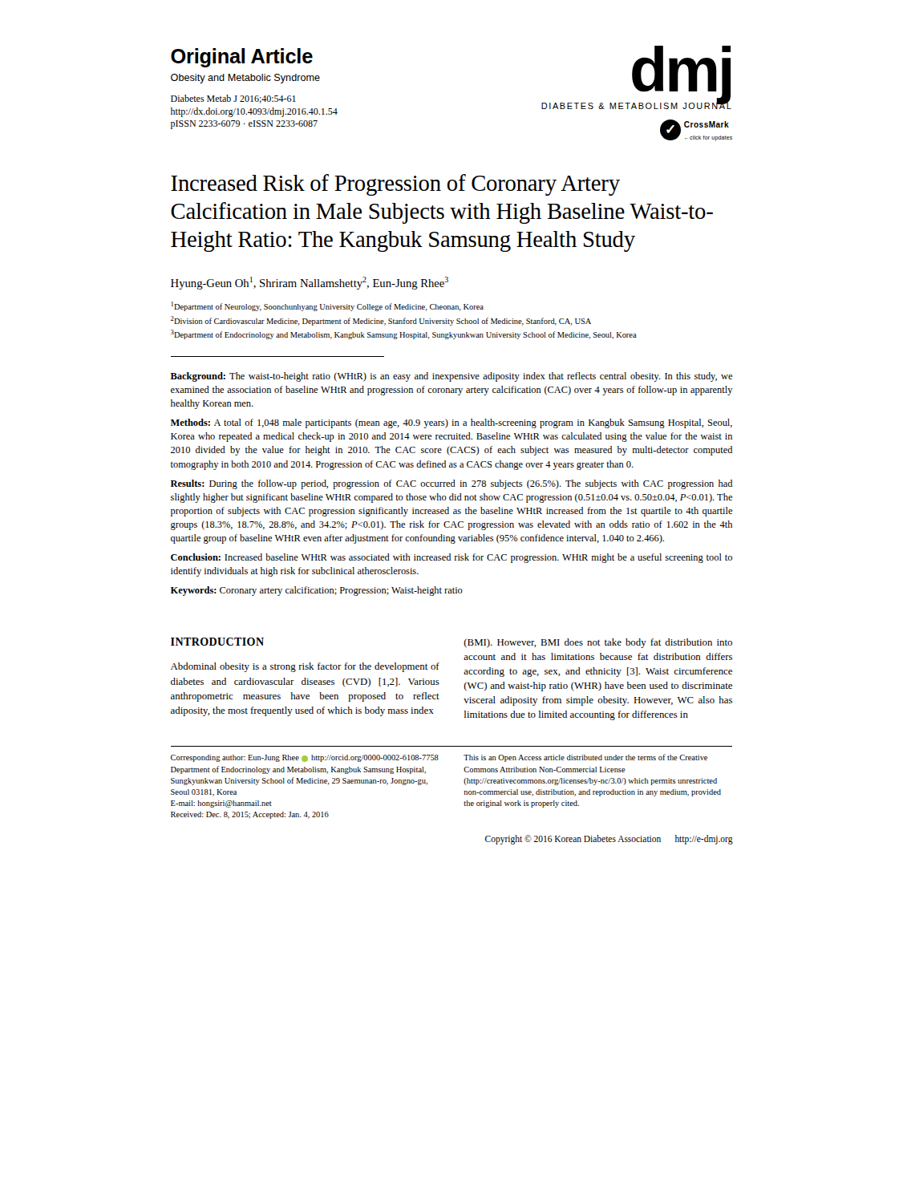Original Article
Obesity and Metabolic Syndrome
Diabetes Metab J 2016;40:54-61
http://dx.doi.org/10.4093/dmj.2016.40.1.54
pISSN 2233-6079 · eISSN 2233-6087
dmj
DIABETES & METABOLISM JOURNAL
✓ CrossMark
←click for updates
Increased Risk of Progression of Coronary Artery Calcification in Male Subjects with High Baseline Waist-to-Height Ratio: The Kangbuk Samsung Health Study
Hyung-Geun Oh1, Shriram Nallamshetty2, Eun-Jung Rhee3
1Department of Neurology, Soonchunhyang University College of Medicine, Cheonan, Korea
2Division of Cardiovascular Medicine, Department of Medicine, Stanford University School of Medicine, Stanford, CA, USA
3Department of Endocrinology and Metabolism, Kangbuk Samsung Hospital, Sungkyunkwan University School of Medicine, Seoul, Korea
Background: The waist-to-height ratio (WHtR) is an easy and inexpensive adiposity index that reflects central obesity. In this study, we examined the association of baseline WHtR and progression of coronary artery calcification (CAC) over 4 years of follow-up in apparently healthy Korean men.
Methods: A total of 1,048 male participants (mean age, 40.9 years) in a health-screening program in Kangbuk Samsung Hospital, Seoul, Korea who repeated a medical check-up in 2010 and 2014 were recruited. Baseline WHtR was calculated using the value for the waist in 2010 divided by the value for height in 2010. The CAC score (CACS) of each subject was measured by multi-detector computed tomography in both 2010 and 2014. Progression of CAC was defined as a CACS change over 4 years greater than 0.
Results: During the follow-up period, progression of CAC occurred in 278 subjects (26.5%). The subjects with CAC progression had slightly higher but significant baseline WHtR compared to those who did not show CAC progression (0.51±0.04 vs. 0.50±0.04, P<0.01). The proportion of subjects with CAC progression significantly increased as the baseline WHtR increased from the 1st quartile to 4th quartile groups (18.3%, 18.7%, 28.8%, and 34.2%; P<0.01). The risk for CAC progression was elevated with an odds ratio of 1.602 in the 4th quartile group of baseline WHtR even after adjustment for confounding variables (95% confidence interval, 1.040 to 2.466).
Conclusion: Increased baseline WHtR was associated with increased risk for CAC progression. WHtR might be a useful screening tool to identify individuals at high risk for subclinical atherosclerosis.
Keywords: Coronary artery calcification; Progression; Waist-height ratio
INTRODUCTION
Abdominal obesity is a strong risk factor for the development of diabetes and cardiovascular diseases (CVD) [1,2]. Various anthropometric measures have been proposed to reflect adiposity, the most frequently used of which is body mass index
(BMI). However, BMI does not take body fat distribution into account and it has limitations because fat distribution differs according to age, sex, and ethnicity [3]. Waist circumference (WC) and waist-hip ratio (WHR) have been used to discriminate visceral adiposity from simple obesity. However, WC also has limitations due to limited accounting for differences in
Corresponding author: Eun-Jung Rhee http://orcid.org/0000-0002-6108-7758
Department of Endocrinology and Metabolism, Kangbuk Samsung Hospital,
Sungkyunkwan University School of Medicine, 29 Saemunan-ro, Jongno-gu,
Seoul 03181, Korea
E-mail: hongsiri@hanmail.net
Received: Dec. 8, 2015; Accepted: Jan. 4, 2016
This is an Open Access article distributed under the terms of the Creative Commons Attribution Non-Commercial License (http://creativecommons.org/licenses/by-nc/3.0/) which permits unrestricted non-commercial use, distribution, and reproduction in any medium, provided the original work is properly cited.
Copyright © 2016 Korean Diabetes Association http://e-dmj.org